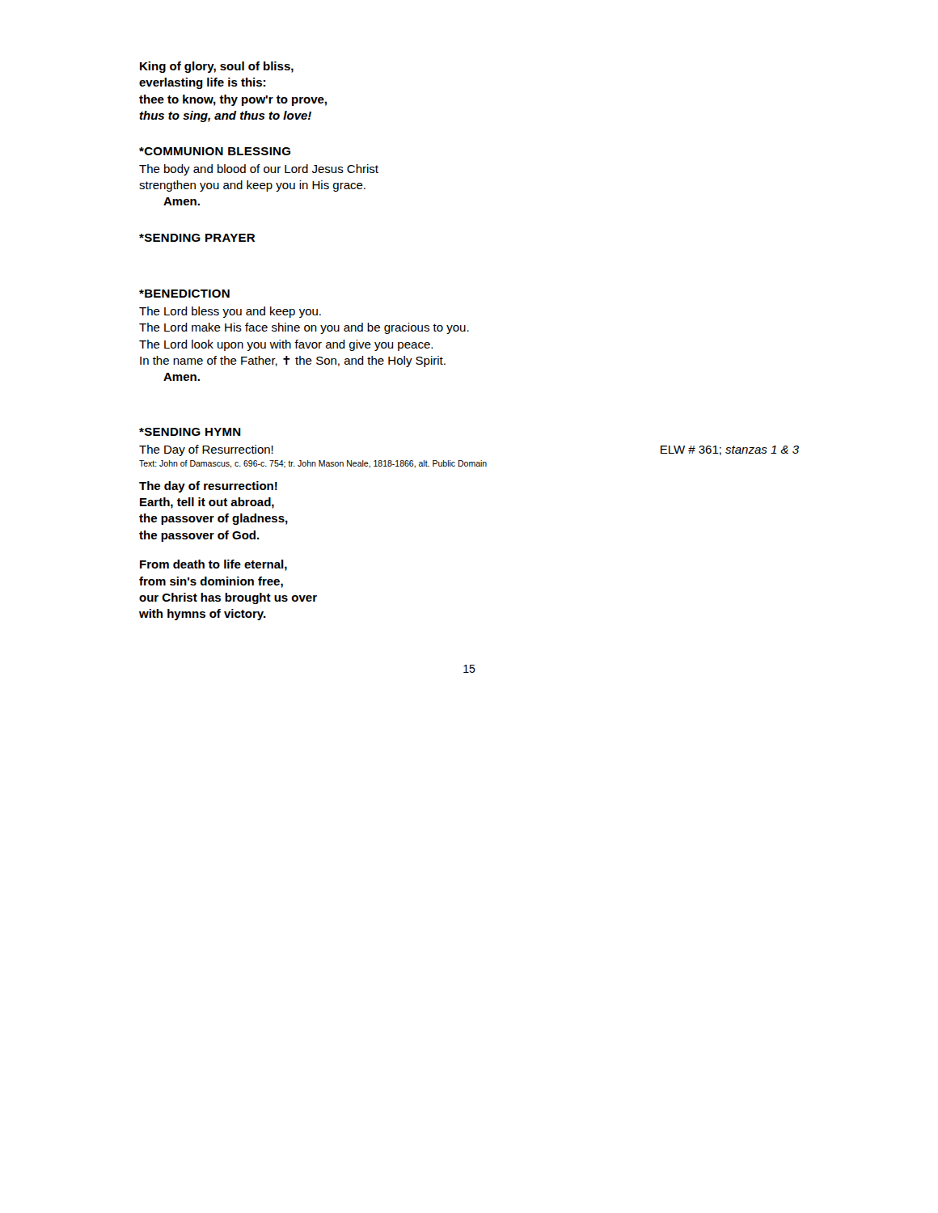King of glory, soul of bliss,
everlasting life is this:
thee to know, thy pow'r to prove,
thus to sing, and thus to love!
*Communion Blessing
The body and blood of our Lord Jesus Christ
strengthen you and keep you in His grace.
Amen.
*Sending Prayer
*Benediction
The Lord bless you and keep you.
The Lord make His face shine on you and be gracious to you.
The Lord look upon you with favor and give you peace.
In the name of the Father, ✝ the Son, and the Holy Spirit.
Amen.
*Sending Hymn
The Day of Resurrection! ELW # 361; stanzas 1 & 3
Text: John of Damascus, c. 696-c. 754; tr. John Mason Neale, 1818-1866, alt. Public Domain
The day of resurrection!
Earth, tell it out abroad,
the passover of gladness,
the passover of God.
From death to life eternal,
from sin's dominion free,
our Christ has brought us over
with hymns of victory.
15